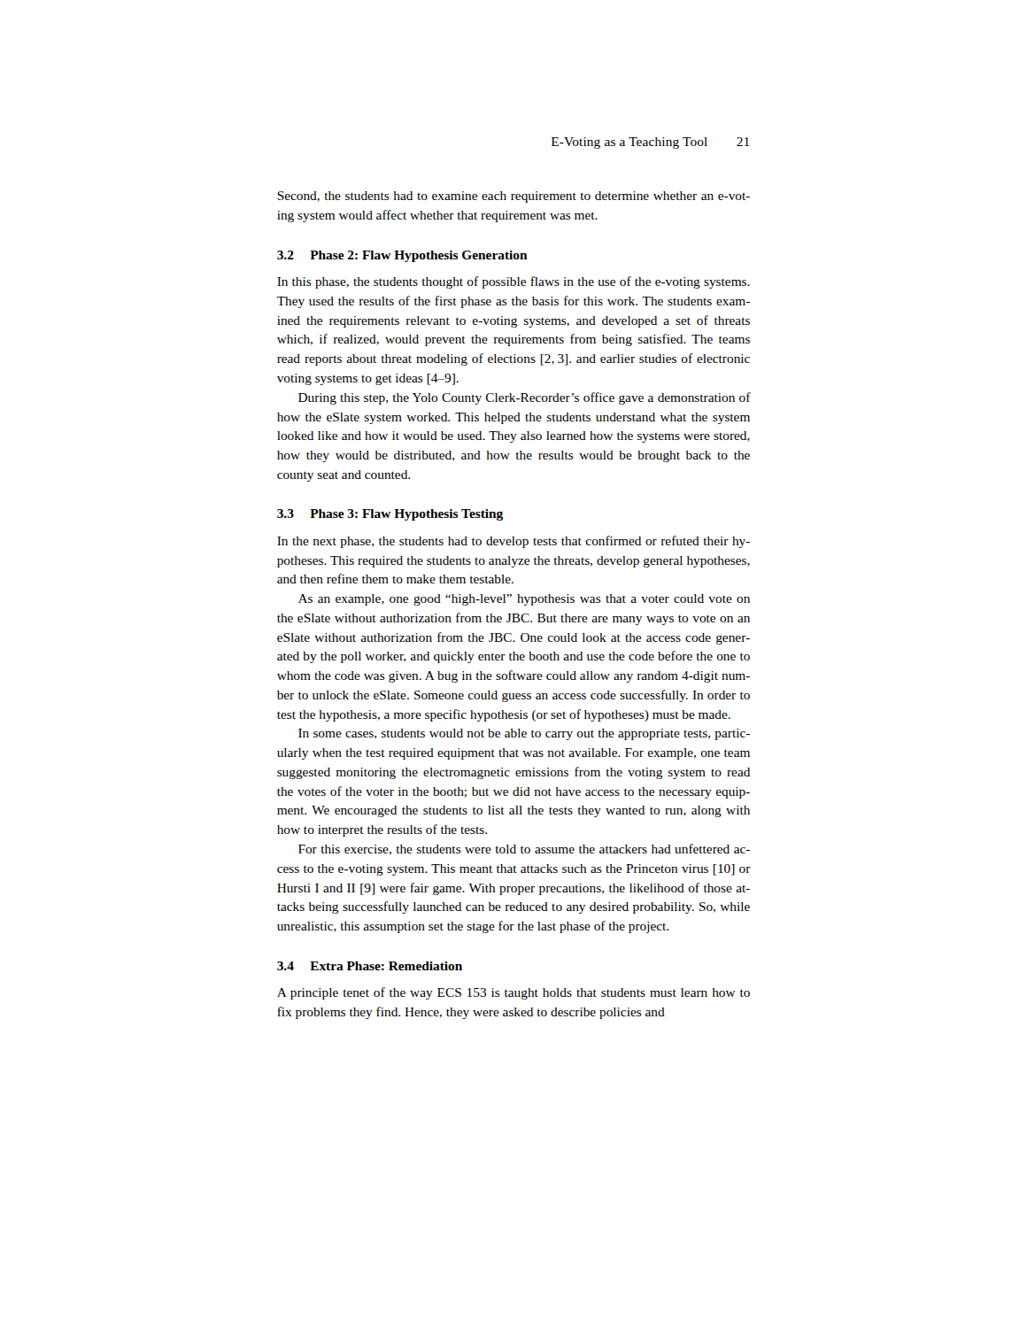E-Voting as a Teaching Tool 21
Second, the students had to examine each requirement to determine whether an e-voting system would affect whether that requirement was met.
3.2 Phase 2: Flaw Hypothesis Generation
In this phase, the students thought of possible flaws in the use of the e-voting systems. They used the results of the first phase as the basis for this work. The students examined the requirements relevant to e-voting systems, and developed a set of threats which, if realized, would prevent the requirements from being satisfied. The teams read reports about threat modeling of elections [2, 3]. and earlier studies of electronic voting systems to get ideas [4–9].
During this step, the Yolo County Clerk-Recorder’s office gave a demonstration of how the eSlate system worked. This helped the students understand what the system looked like and how it would be used. They also learned how the systems were stored, how they would be distributed, and how the results would be brought back to the county seat and counted.
3.3 Phase 3: Flaw Hypothesis Testing
In the next phase, the students had to develop tests that confirmed or refuted their hypotheses. This required the students to analyze the threats, develop general hypotheses, and then refine them to make them testable.
As an example, one good “high-level” hypothesis was that a voter could vote on the eSlate without authorization from the JBC. But there are many ways to vote on an eSlate without authorization from the JBC. One could look at the access code generated by the poll worker, and quickly enter the booth and use the code before the one to whom the code was given. A bug in the software could allow any random 4-digit number to unlock the eSlate. Someone could guess an access code successfully. In order to test the hypothesis, a more specific hypothesis (or set of hypotheses) must be made.
In some cases, students would not be able to carry out the appropriate tests, particularly when the test required equipment that was not available. For example, one team suggested monitoring the electromagnetic emissions from the voting system to read the votes of the voter in the booth; but we did not have access to the necessary equipment. We encouraged the students to list all the tests they wanted to run, along with how to interpret the results of the tests.
For this exercise, the students were told to assume the attackers had unfettered access to the e-voting system. This meant that attacks such as the Princeton virus [10] or Hursti I and II [9] were fair game. With proper precautions, the likelihood of those attacks being successfully launched can be reduced to any desired probability. So, while unrealistic, this assumption set the stage for the last phase of the project.
3.4 Extra Phase: Remediation
A principle tenet of the way ECS 153 is taught holds that students must learn how to fix problems they find. Hence, they were asked to describe policies and